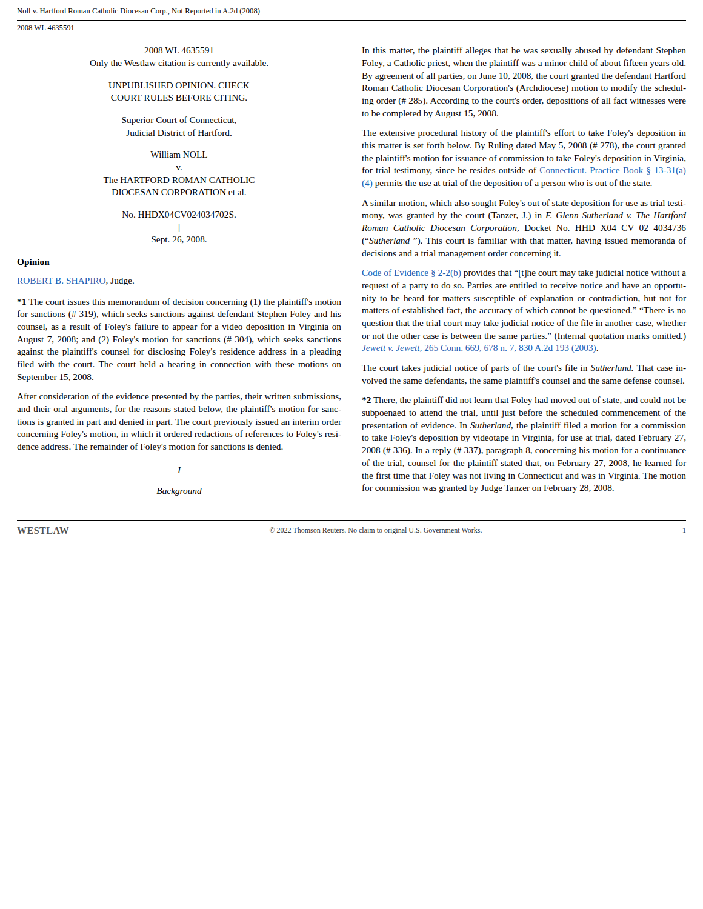Noll v. Hartford Roman Catholic Diocesan Corp., Not Reported in A.2d (2008)
2008 WL 4635591
2008 WL 4635591
Only the Westlaw citation is currently available.
UNPUBLISHED OPINION. CHECK
COURT RULES BEFORE CITING.
Superior Court of Connecticut,
Judicial District of Hartford.
William NOLL
v.
The HARTFORD ROMAN CATHOLIC
DIOCESAN CORPORATION et al.
No. HHDX04CV024034702S.
|
Sept. 26, 2008.
Opinion
ROBERT B. SHAPIRO, Judge.
*1 The court issues this memorandum of decision concerning (1) the plaintiff's motion for sanctions (# 319), which seeks sanctions against defendant Stephen Foley and his counsel, as a result of Foley's failure to appear for a video deposition in Virginia on August 7, 2008; and (2) Foley's motion for sanctions (# 304), which seeks sanctions against the plaintiff's counsel for disclosing Foley's residence address in a pleading filed with the court. The court held a hearing in connection with these motions on September 15, 2008.
After consideration of the evidence presented by the parties, their written submissions, and their oral arguments, for the reasons stated below, the plaintiff's motion for sanctions is granted in part and denied in part. The court previously issued an interim order concerning Foley's motion, in which it ordered redactions of references to Foley's residence address. The remainder of Foley's motion for sanctions is denied.
I
Background
In this matter, the plaintiff alleges that he was sexually abused by defendant Stephen Foley, a Catholic priest, when the plaintiff was a minor child of about fifteen years old. By agreement of all parties, on June 10, 2008, the court granted the defendant Hartford Roman Catholic Diocesan Corporation's (Archdiocese) motion to modify the scheduling order (# 285). According to the court's order, depositions of all fact witnesses were to be completed by August 15, 2008.
The extensive procedural history of the plaintiff's effort to take Foley's deposition in this matter is set forth below. By Ruling dated May 5, 2008 (# 278), the court granted the plaintiff's motion for issuance of commission to take Foley's deposition in Virginia, for trial testimony, since he resides outside of Connecticut. Practice Book § 13-31(a)(4) permits the use at trial of the deposition of a person who is out of the state.
A similar motion, which also sought Foley's out of state deposition for use as trial testimony, was granted by the court (Tanzer, J.) in F. Glenn Sutherland v. The Hartford Roman Catholic Diocesan Corporation, Docket No. HHD X04 CV 02 4034736 (“Sutherland ”). This court is familiar with that matter, having issued memoranda of decisions and a trial management order concerning it.
Code of Evidence § 2-2(b) provides that “[t]he court may take judicial notice without a request of a party to do so. Parties are entitled to receive notice and have an opportunity to be heard for matters susceptible of explanation or contradiction, but not for matters of established fact, the accuracy of which cannot be questioned.” “There is no question that the trial court may take judicial notice of the file in another case, whether or not the other case is between the same parties.” (Internal quotation marks omitted.) Jewett v. Jewett, 265 Conn. 669, 678 n. 7, 830 A.2d 193 (2003).
The court takes judicial notice of parts of the court's file in Sutherland. That case involved the same defendants, the same plaintiff's counsel and the same defense counsel.
*2 There, the plaintiff did not learn that Foley had moved out of state, and could not be subpoenaed to attend the trial, until just before the scheduled commencement of the presentation of evidence. In Sutherland, the plaintiff filed a motion for a commission to take Foley's deposition by videotape in Virginia, for use at trial, dated February 27, 2008 (# 336). In a reply (# 337), paragraph 8, concerning his motion for a continuance of the trial, counsel for the plaintiff stated that, on February 27, 2008, he learned for the first time that Foley was not living in Connecticut and was in Virginia. The motion for commission was granted by Judge Tanzer on February 28, 2008.
WESTLAW
© 2022 Thomson Reuters. No claim to original U.S. Government Works.
1